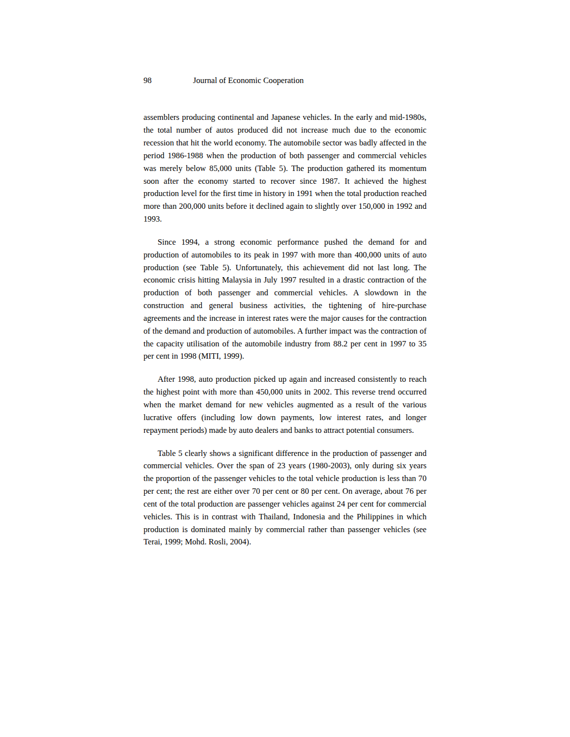98
Journal of Economic Cooperation
assemblers producing continental and Japanese vehicles. In the early and mid-1980s, the total number of autos produced did not increase much due to the economic recession that hit the world economy. The automobile sector was badly affected in the period 1986-1988 when the production of both passenger and commercial vehicles was merely below 85,000 units (Table 5). The production gathered its momentum soon after the economy started to recover since 1987. It achieved the highest production level for the first time in history in 1991 when the total production reached more than 200,000 units before it declined again to slightly over 150,000 in 1992 and 1993.
Since 1994, a strong economic performance pushed the demand for and production of automobiles to its peak in 1997 with more than 400,000 units of auto production (see Table 5). Unfortunately, this achievement did not last long. The economic crisis hitting Malaysia in July 1997 resulted in a drastic contraction of the production of both passenger and commercial vehicles. A slowdown in the construction and general business activities, the tightening of hire-purchase agreements and the increase in interest rates were the major causes for the contraction of the demand and production of automobiles. A further impact was the contraction of the capacity utilisation of the automobile industry from 88.2 per cent in 1997 to 35 per cent in 1998 (MITI, 1999).
After 1998, auto production picked up again and increased consistently to reach the highest point with more than 450,000 units in 2002. This reverse trend occurred when the market demand for new vehicles augmented as a result of the various lucrative offers (including low down payments, low interest rates, and longer repayment periods) made by auto dealers and banks to attract potential consumers.
Table 5 clearly shows a significant difference in the production of passenger and commercial vehicles. Over the span of 23 years (1980-2003), only during six years the proportion of the passenger vehicles to the total vehicle production is less than 70 per cent; the rest are either over 70 per cent or 80 per cent. On average, about 76 per cent of the total production are passenger vehicles against 24 per cent for commercial vehicles. This is in contrast with Thailand, Indonesia and the Philippines in which production is dominated mainly by commercial rather than passenger vehicles (see Terai, 1999; Mohd. Rosli, 2004).